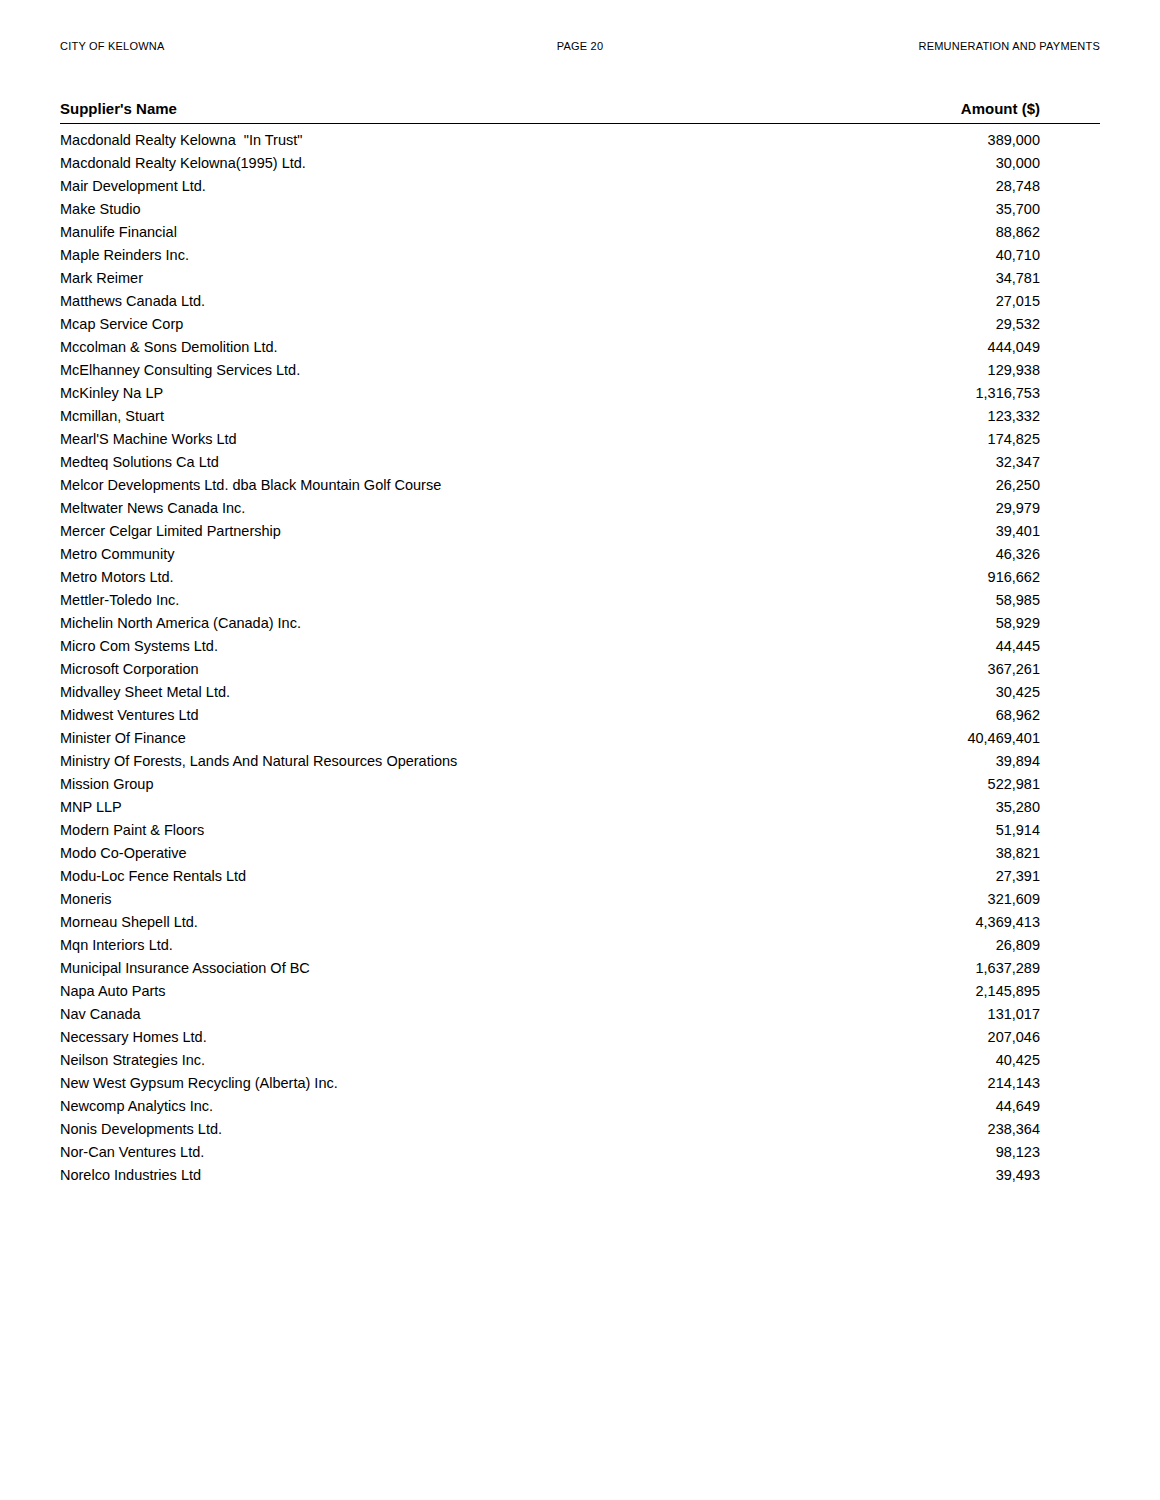CITY OF KELOWNA
PAGE 20
REMUNERATION AND PAYMENTS
| Supplier's Name | Amount ($) |
| --- | --- |
| Macdonald Realty Kelowna "In Trust" | 389,000 |
| Macdonald Realty Kelowna(1995) Ltd. | 30,000 |
| Mair Development Ltd. | 28,748 |
| Make Studio | 35,700 |
| Manulife Financial | 88,862 |
| Maple Reinders Inc. | 40,710 |
| Mark Reimer | 34,781 |
| Matthews Canada Ltd. | 27,015 |
| Mcap Service Corp | 29,532 |
| Mccolman & Sons Demolition Ltd. | 444,049 |
| McElhanney Consulting Services Ltd. | 129,938 |
| McKinley Na LP | 1,316,753 |
| Mcmillan, Stuart | 123,332 |
| Mearl'S Machine Works Ltd | 174,825 |
| Medteq Solutions Ca Ltd | 32,347 |
| Melcor Developments Ltd. dba Black Mountain Golf Course | 26,250 |
| Meltwater News Canada Inc. | 29,979 |
| Mercer Celgar Limited Partnership | 39,401 |
| Metro Community | 46,326 |
| Metro Motors Ltd. | 916,662 |
| Mettler-Toledo Inc. | 58,985 |
| Michelin North America (Canada) Inc. | 58,929 |
| Micro Com Systems Ltd. | 44,445 |
| Microsoft Corporation | 367,261 |
| Midvalley Sheet Metal Ltd. | 30,425 |
| Midwest Ventures Ltd | 68,962 |
| Minister Of Finance | 40,469,401 |
| Ministry Of Forests, Lands And Natural Resources Operations | 39,894 |
| Mission Group | 522,981 |
| MNP LLP | 35,280 |
| Modern Paint & Floors | 51,914 |
| Modo Co-Operative | 38,821 |
| Modu-Loc Fence Rentals Ltd | 27,391 |
| Moneris | 321,609 |
| Morneau Shepell Ltd. | 4,369,413 |
| Mqn Interiors Ltd. | 26,809 |
| Municipal Insurance Association Of BC | 1,637,289 |
| Napa Auto Parts | 2,145,895 |
| Nav Canada | 131,017 |
| Necessary Homes Ltd. | 207,046 |
| Neilson Strategies Inc. | 40,425 |
| New West Gypsum Recycling (Alberta) Inc. | 214,143 |
| Newcomp Analytics Inc. | 44,649 |
| Nonis Developments Ltd. | 238,364 |
| Nor-Can Ventures Ltd. | 98,123 |
| Norelco Industries Ltd | 39,493 |